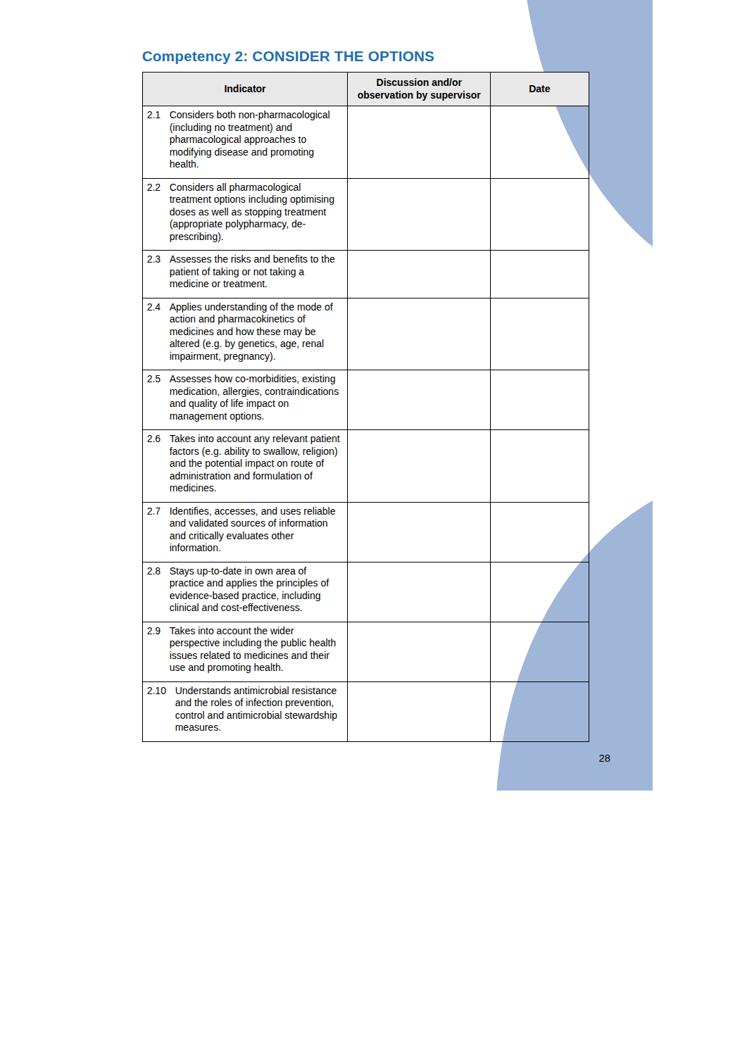Competency 2: CONSIDER THE OPTIONS
| Indicator | Discussion and/or observation by supervisor | Date |
| --- | --- | --- |
| 2.1 Considers both non-pharmacological (including no treatment) and pharmacological approaches to modifying disease and promoting health. | | |
| 2.2 Considers all pharmacological treatment options including optimising doses as well as stopping treatment (appropriate polypharmacy, de-prescribing). | | |
| 2.3 Assesses the risks and benefits to the patient of taking or not taking a medicine or treatment. | | |
| 2.4 Applies understanding of the mode of action and pharmacokinetics of medicines and how these may be altered (e.g. by genetics, age, renal impairment, pregnancy). | | |
| 2.5 Assesses how co-morbidities, existing medication, allergies, contraindications and quality of life impact on management options. | | |
| 2.6 Takes into account any relevant patient factors (e.g. ability to swallow, religion) and the potential impact on route of administration and formulation of medicines. | | |
| 2.7 Identifies, accesses, and uses reliable and validated sources of information and critically evaluates other information. | | |
| 2.8 Stays up-to-date in own area of practice and applies the principles of evidence-based practice, including clinical and cost-effectiveness. | | |
| 2.9 Takes into account the wider perspective including the public health issues related to medicines and their use and promoting health. | | |
| 2.10 Understands antimicrobial resistance and the roles of infection prevention, control and antimicrobial stewardship measures. | | |
28